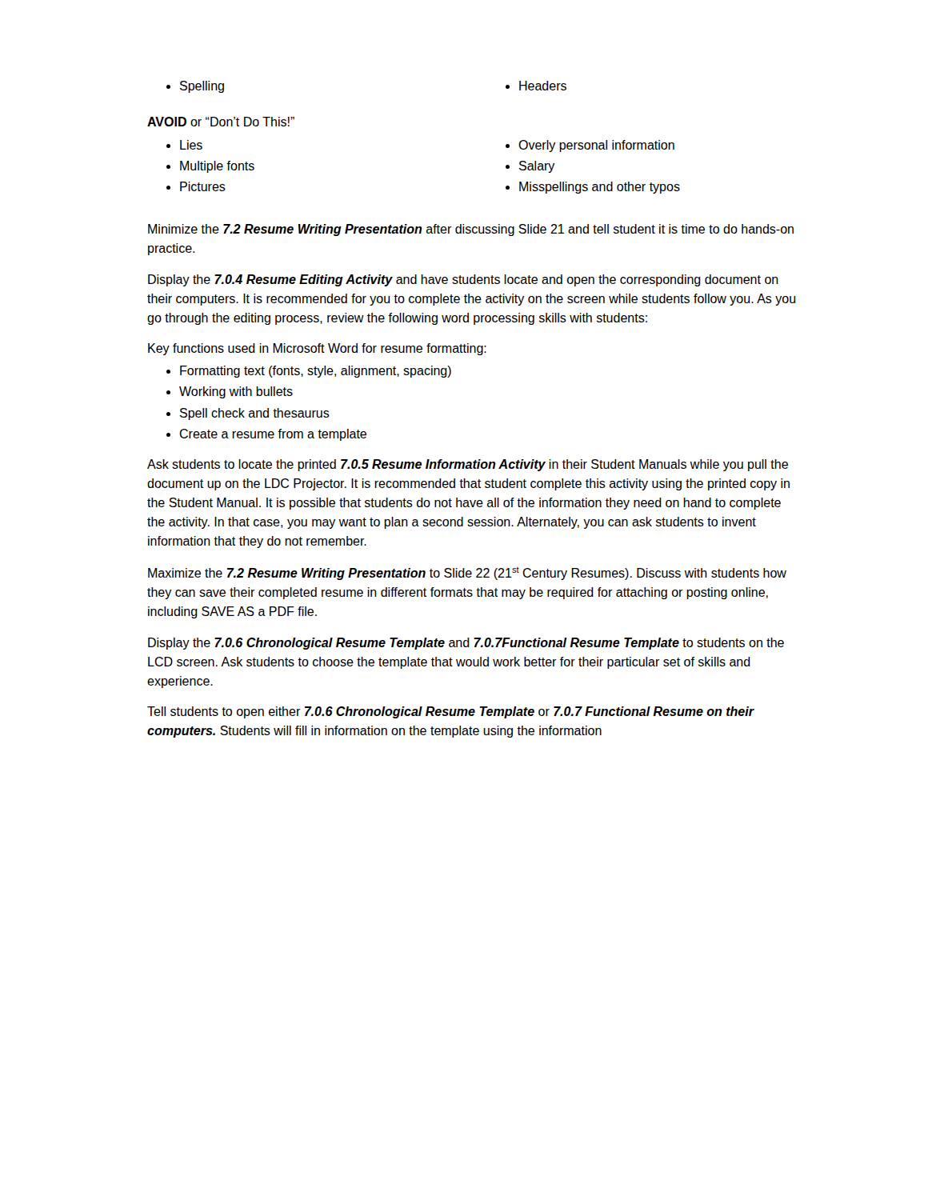Spelling
Headers
AVOID or “Don’t Do This!”
Lies
Multiple fonts
Pictures
Overly personal information
Salary
Misspellings and other typos
Minimize the 7.2 Resume Writing Presentation after discussing Slide 21 and tell student it is time to do hands-on practice.
Display the 7.0.4 Resume Editing Activity and have students locate and open the corresponding document on their computers. It is recommended for you to complete the activity on the screen while students follow you. As you go through the editing process, review the following word processing skills with students:
Key functions used in Microsoft Word for resume formatting:
Formatting text (fonts, style, alignment, spacing)
Working with bullets
Spell check and thesaurus
Create a resume from a template
Ask students to locate the printed 7.0.5 Resume Information Activity in their Student Manuals while you pull the document up on the LDC Projector. It is recommended that student complete this activity using the printed copy in the Student Manual. It is possible that students do not have all of the information they need on hand to complete the activity. In that case, you may want to plan a second session. Alternately, you can ask students to invent information that they do not remember.
Maximize the 7.2 Resume Writing Presentation to Slide 22 (21st Century Resumes). Discuss with students how they can save their completed resume in different formats that may be required for attaching or posting online, including SAVE AS a PDF file.
Display the 7.0.6 Chronological Resume Template and 7.0.7Functional Resume Template to students on the LCD screen. Ask students to choose the template that would work better for their particular set of skills and experience.
Tell students to open either 7.0.6 Chronological Resume Template or 7.0.7 Functional Resume on their computers. Students will fill in information on the template using the information